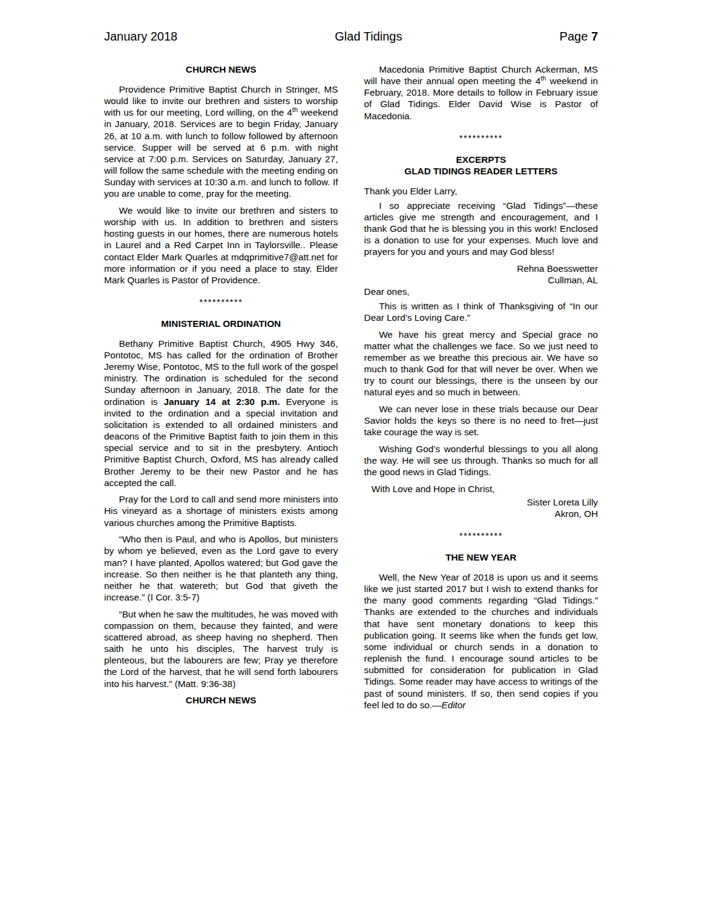January 2018 Glad Tidings Page 7
Church News
Providence Primitive Baptist Church in Stringer, MS would like to invite our brethren and sisters to worship with us for our meeting, Lord willing, on the 4th weekend in January, 2018. Services are to begin Friday, January 26, at 10 a.m. with lunch to follow followed by afternoon service. Supper will be served at 6 p.m. with night service at 7:00 p.m. Services on Saturday, January 27, will follow the same schedule with the meeting ending on Sunday with services at 10:30 a.m. and lunch to follow. If you are unable to come, pray for the meeting.
We would like to invite our brethren and sisters to worship with us. In addition to brethren and sisters hosting guests in our homes, there are numerous hotels in Laurel and a Red Carpet Inn in Taylorsville.. Please contact Elder Mark Quarles at mdqprimitive7@att.net for more information or if you need a place to stay. Elder Mark Quarles is Pastor of Providence.
**********
Ministerial Ordination
Bethany Primitive Baptist Church, 4905 Hwy 346, Pontotoc, MS has called for the ordination of Brother Jeremy Wise, Pontotoc, MS to the full work of the gospel ministry. The ordination is scheduled for the second Sunday afternoon in January, 2018. The date for the ordination is January 14 at 2:30 p.m. Everyone is invited to the ordination and a special invitation and solicitation is extended to all ordained ministers and deacons of the Primitive Baptist faith to join them in this special service and to sit in the presbytery. Antioch Primitive Baptist Church, Oxford, MS has already called Brother Jeremy to be their new Pastor and he has accepted the call.
Pray for the Lord to call and send more ministers into His vineyard as a shortage of ministers exists among various churches among the Primitive Baptists.
“Who then is Paul, and who is Apollos, but ministers by whom ye believed, even as the Lord gave to every man? I have planted, Apollos watered; but God gave the increase. So then neither is he that planteth any thing, neither he that watereth; but God that giveth the increase.” (I Cor. 3:5-7)
“But when he saw the multitudes, he was moved with compassion on them, because they fainted, and were scattered abroad, as sheep having no shepherd. Then saith he unto his disciples, The harvest truly is plenteous, but the labourers are few; Pray ye therefore the Lord of the harvest, that he will send forth labourers into his harvest.” (Matt. 9:36-38)
Church News
Macedonia Primitive Baptist Church Ackerman, MS will have their annual open meeting the 4th weekend in February, 2018. More details to follow in February issue of Glad Tidings. Elder David Wise is Pastor of Macedonia.
**********
Excerpts
Glad Tidings Reader Letters
Thank you Elder Larry,
I so appreciate receiving “Glad Tidings”—these articles give me strength and encouragement, and I thank God that he is blessing you in this work! Enclosed is a donation to use for your expenses. Much love and prayers for you and yours and may God bless!
Rehna Boesswetter Cullman, AL
Dear ones,
This is written as I think of Thanksgiving of “In our Dear Lord’s Loving Care.”
We have his great mercy and Special grace no matter what the challenges we face. So we just need to remember as we breathe this precious air. We have so much to thank God for that will never be over. When we try to count our blessings, there is the unseen by our natural eyes and so much in between.
We can never lose in these trials because our Dear Savior holds the keys so there is no need to fret—just take courage the way is set.
Wishing God’s wonderful blessings to you all along the way. He will see us through. Thanks so much for all the good news in Glad Tidings.
With Love and Hope in Christ,
Sister Loreta Lilly Akron, OH
**********
The New Year
Well, the New Year of 2018 is upon us and it seems like we just started 2017 but I wish to extend thanks for the many good comments regarding “Glad Tidings.” Thanks are extended to the churches and individuals that have sent monetary donations to keep this publication going. It seems like when the funds get low, some individual or church sends in a donation to replenish the fund. I encourage sound articles to be submitted for consideration for publication in Glad Tidings. Some reader may have access to writings of the past of sound ministers. If so, then send copies if you feel led to do so.—Editor